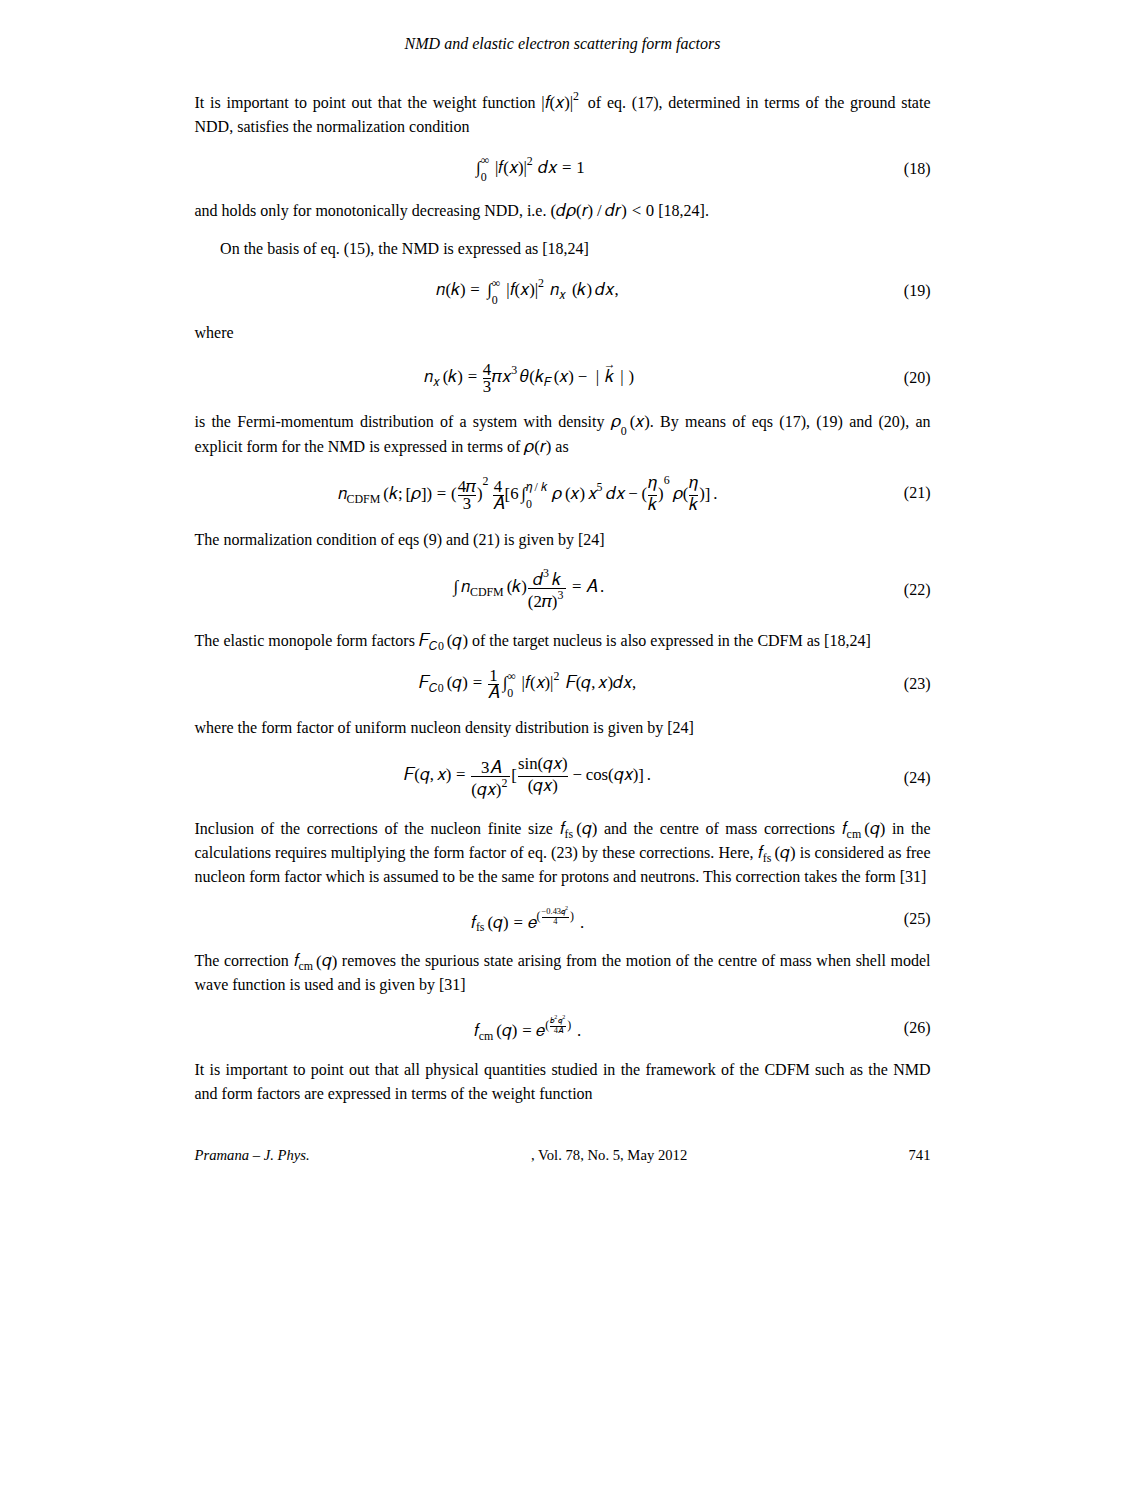NMD and elastic electron scattering form factors
It is important to point out that the weight function |f(x)|2 of eq. (17), determined in terms of the ground state NDD, satisfies the normalization condition
∫ 0 ∞ |f(x)| 2 dx = 1
(18)
and holds only for monotonically decreasing NDD, i.e. (dρ(r)/dr)<0 [18,24].
On the basis of eq. (15), the NMD is expressed as [18,24]
n(k) = ∫ 0 ∞ |f(x)| 2 nx (k) dx ,
(19)
where
nx (k) = 43 π x3 θ ( kF (x) − | k→ | )
(20)
is the Fermi-momentum distribution of a system with density ρ0(x). By means of eqs (17), (19) and (20), an explicit form for the NMD is expressed in terms of ρ(r) as
nCDFM (k; [ρ] ) = (4π3) 2 4A [ 6 ∫ 0 η/k ρ (x) x5 dx − (ηk) 6 ρ (ηk) ] .
(21)
The normalization condition of eqs (9) and (21) is given by [24]
∫ nCDFM (k) d3k (2π)3 = A .
(22)
The elastic monopole form factors FC0(q) of the target nucleus is also expressed in the CDFM as [18,24]
FC0 (q) = 1A ∫ 0 ∞ |f(x)| 2 F (q,x) dx ,
(23)
where the form factor of uniform nucleon density distribution is given by [24]
F (q,x) = 3A (qx)2 [ sin(qx) (qx) − cos(qx) ] .
(24)
Inclusion of the corrections of the nucleon finite size ffs(q) and the centre of mass corrections fcm(q) in the calculations requires multiplying the form factor of eq. (23) by these corrections. Here, ffs(q) is considered as free nucleon form factor which is assumed to be the same for protons and neutrons. This correction takes the form [31]
ffs (q) = e ( −0.43q2 4 ) .
(25)
The correction fcm(q) removes the spurious state arising from the motion of the centre of mass when shell model wave function is used and is given by [31]
fcm (q) = e ( b2q2 4A ) .
(26)
It is important to point out that all physical quantities studied in the framework of the CDFM such as the NMD and form factors are expressed in terms of the weight function
Pramana – J. Phys. , Vol. 78, No. 5, May 2012 741